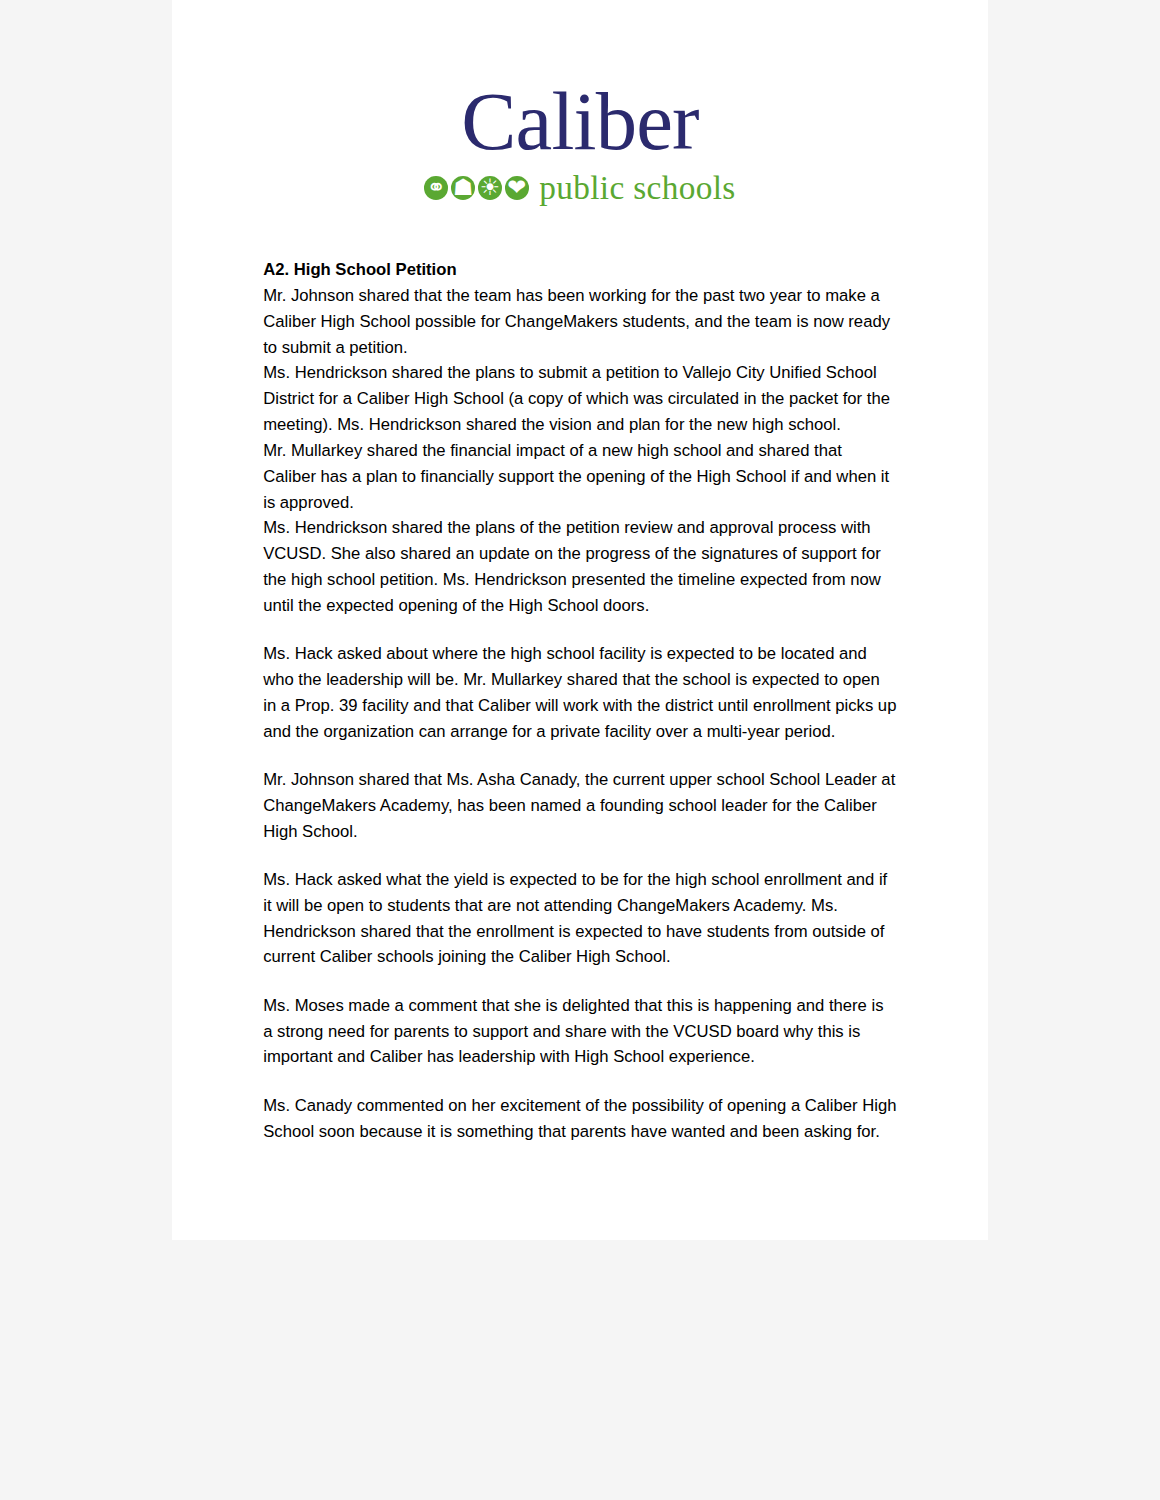Caliber
⚭ ☗ ☀ ❤ public schools
A2. High School Petition
Mr. Johnson shared that the team has been working for the past two year to make a Caliber High School possible for ChangeMakers students, and the team is now ready to submit a petition.
Ms. Hendrickson shared the plans to submit a petition to Vallejo City Unified School District for a Caliber High School (a copy of which was circulated in the packet for the meeting). Ms. Hendrickson shared the vision and plan for the new high school.
Mr. Mullarkey shared the financial impact of a new high school and shared that Caliber has a plan to financially support the opening of the High School if and when it is approved.
Ms. Hendrickson shared the plans of the petition review and approval process with VCUSD. She also shared an update on the progress of the signatures of support for the high school petition. Ms. Hendrickson presented the timeline expected from now until the expected opening of the High School doors.
Ms. Hack asked about where the high school facility is expected to be located and who the leadership will be. Mr. Mullarkey shared that the school is expected to open in a Prop. 39 facility and that Caliber will work with the district until enrollment picks up and the organization can arrange for a private facility over a multi-year period.
Mr. Johnson shared that Ms. Asha Canady, the current upper school School Leader at ChangeMakers Academy, has been named a founding school leader for the Caliber High School.
Ms. Hack asked what the yield is expected to be for the high school enrollment and if it will be open to students that are not attending ChangeMakers Academy. Ms. Hendrickson shared that the enrollment is expected to have students from outside of current Caliber schools joining the Caliber High School.
Ms. Moses made a comment that she is delighted that this is happening and there is a strong need for parents to support and share with the VCUSD board why this is important and Caliber has leadership with High School experience.
Ms. Canady commented on her excitement of the possibility of opening a Caliber High School soon because it is something that parents have wanted and been asking for.